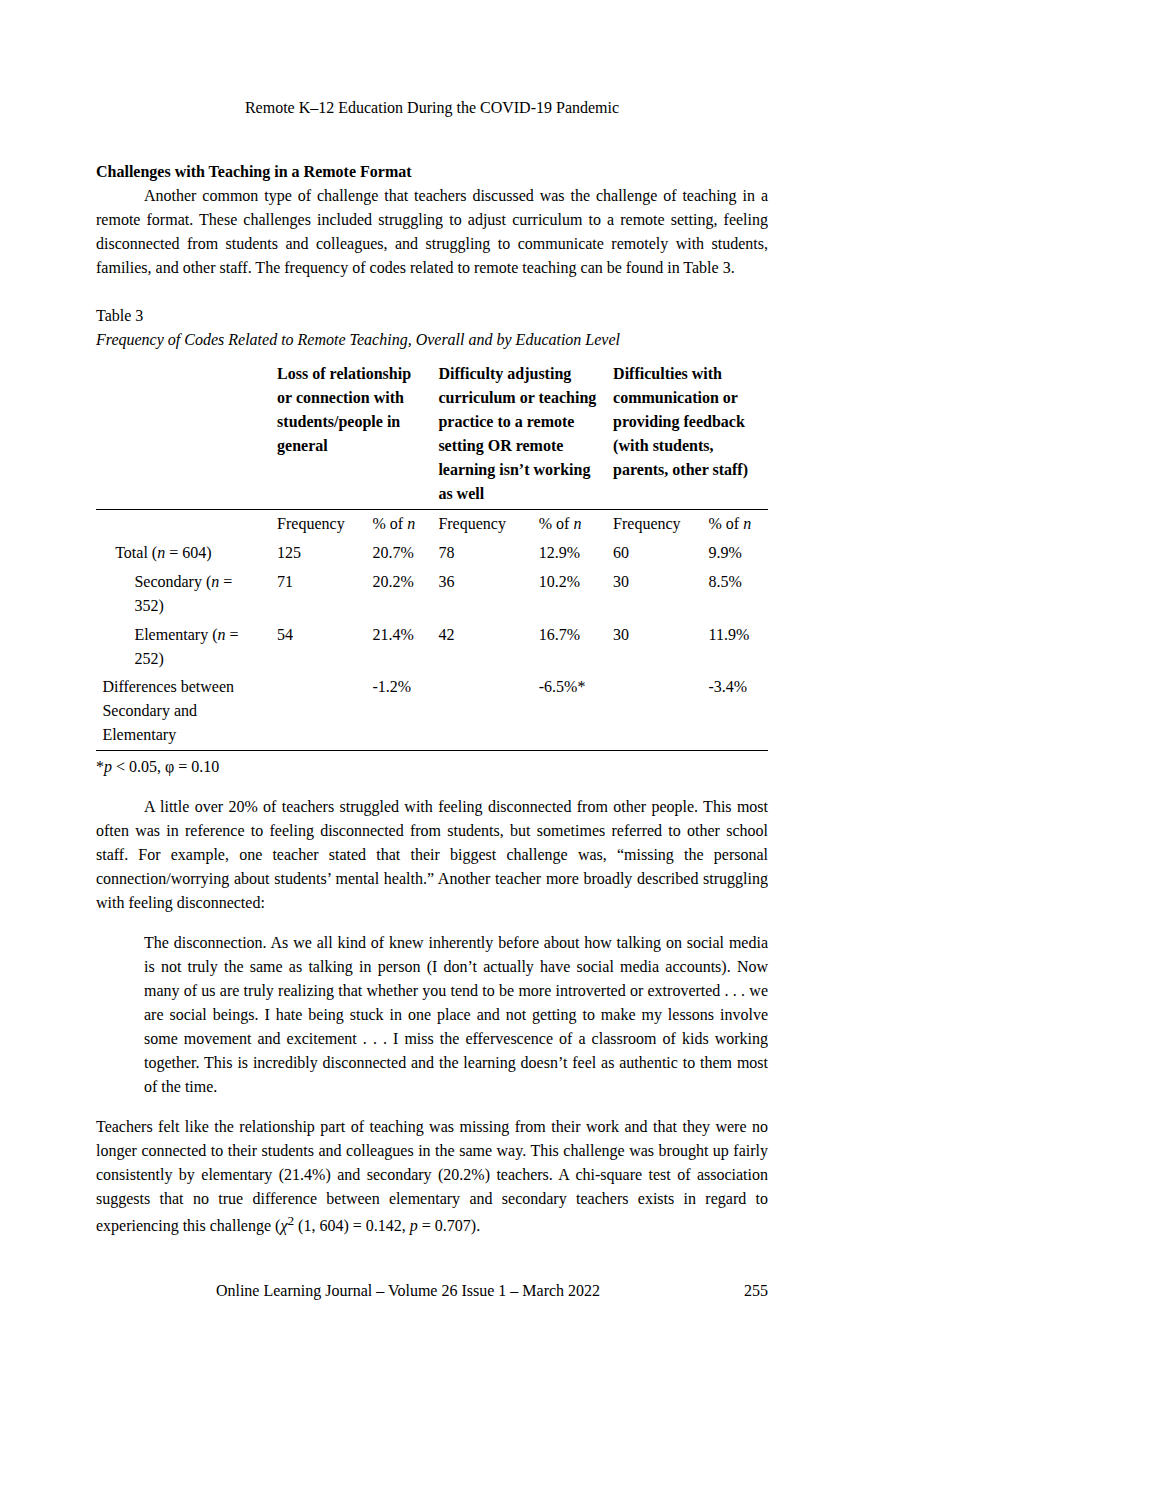Remote K–12 Education During the COVID-19 Pandemic
Challenges with Teaching in a Remote Format
Another common type of challenge that teachers discussed was the challenge of teaching in a remote format. These challenges included struggling to adjust curriculum to a remote setting, feeling disconnected from students and colleagues, and struggling to communicate remotely with students, families, and other staff. The frequency of codes related to remote teaching can be found in Table 3.
Table 3
Frequency of Codes Related to Remote Teaching, Overall and by Education Level
| | Loss of relationship or connection with students/people in general | Difficulty adjusting curriculum or teaching practice to a remote setting OR remote learning isn’t working as well | Difficulties with communication or providing feedback (with students, parents, other staff) |
| --- | --- | --- | --- |
| | Frequency | % of n | Frequency | % of n | Frequency | % of n |
| Total ( n = 604) | 125 | 20.7% | 78 | 12.9% | 60 | 9.9% |
| Secondary ( n = 352) | 71 | 20.2% | 36 | 10.2% | 30 | 8.5% |
| Elementary ( n = 252) | 54 | 21.4% | 42 | 16.7% | 30 | 11.9% |
| Differences between Secondary and Elementary | | -1.2% | | -6.5%* | | -3.4% |
*p < 0.05, φ = 0.10
A little over 20% of teachers struggled with feeling disconnected from other people. This most often was in reference to feeling disconnected from students, but sometimes referred to other school staff. For example, one teacher stated that their biggest challenge was, “missing the personal connection/worrying about students’ mental health.” Another teacher more broadly described struggling with feeling disconnected:
The disconnection. As we all kind of knew inherently before about how talking on social media is not truly the same as talking in person (I don’t actually have social media accounts). Now many of us are truly realizing that whether you tend to be more introverted or extroverted . . . we are social beings. I hate being stuck in one place and not getting to make my lessons involve some movement and excitement . . . I miss the effervescence of a classroom of kids working together. This is incredibly disconnected and the learning doesn’t feel as authentic to them most of the time.
Teachers felt like the relationship part of teaching was missing from their work and that they were no longer connected to their students and colleagues in the same way. This challenge was brought up fairly consistently by elementary (21.4%) and secondary (20.2%) teachers. A chi-square test of association suggests that no true difference between elementary and secondary teachers exists in regard to experiencing this challenge (χ2 (1, 604) = 0.142, p = 0.707).
Online Learning Journal – Volume 26 Issue 1 – March 2022
255